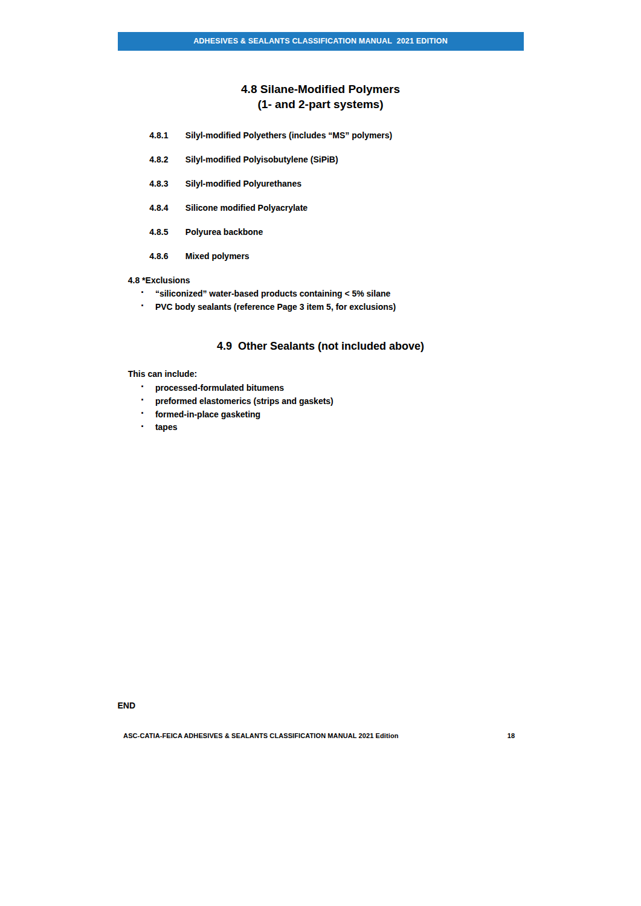ADHESIVES & SEALANTS CLASSIFICATION MANUAL 2021 EDITION
4.8 Silane-Modified Polymers
(1- and 2-part systems)
4.8.1 Silyl-modified Polyethers (includes “MS” polymers)
4.8.2 Silyl-modified Polyisobutylene (SiPiB)
4.8.3 Silyl-modified Polyurethanes
4.8.4 Silicone modified Polyacrylate
4.8.5 Polyurea backbone
4.8.6 Mixed polymers
4.8 *Exclusions
“siliconized” water-based products containing < 5% silane
PVC body sealants (reference Page 3 item 5, for exclusions)
4.9 Other Sealants (not included above)
This can include:
processed-formulated bitumens
preformed elastomerics (strips and gaskets)
formed-in-place gasketing
tapes
END
ASC-CATIA-FEICA ADHESIVES & SEALANTS CLASSIFICATION MANUAL 2021 Edition
18